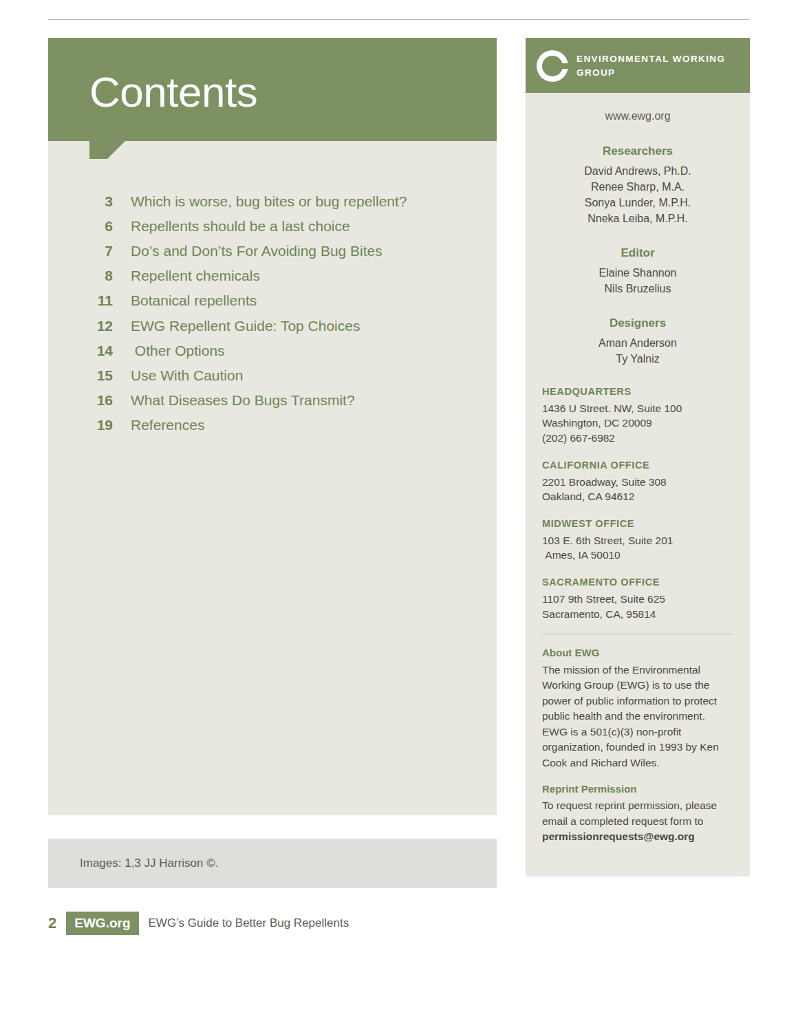Contents
3 Which is worse, bug bites or bug repellent?
6 Repellents should be a last choice
7 Do’s and Don’ts For Avoiding Bug Bites
8 Repellent chemicals
11 Botanical repellents
12 EWG Repellent Guide: Top Choices
14 Other Options
15 Use With Caution
16 What Diseases Do Bugs Transmit?
19 References
Images: 1,3 JJ Harrison ©.
ENVIRONMENTAL WORKING GROUP
www.ewg.org
Researchers
David Andrews, Ph.D.
Renee Sharp, M.A.
Sonya Lunder, M.P.H.
Nneka Leiba, M.P.H.
Editor
Elaine Shannon
Nils Bruzelius
Designers
Aman Anderson
Ty Yalniz
Headquarters
1436 U Street. NW, Suite 100
Washington, DC 20009
(202) 667-6982
California Office
2201 Broadway, Suite 308
Oakland, CA 94612
Midwest Office
103 E. 6th Street, Suite 201
Ames, IA 50010
Sacramento Office
1107 9th Street, Suite 625
Sacramento, CA, 95814
About EWG
The mission of the Environmental Working Group (EWG) is to use the power of public information to protect public health and the environment. EWG is a 501(c)(3) non-profit organization, founded in 1993 by Ken Cook and Richard Wiles.
Reprint Permission
To request reprint permission, please email a completed request form to permissionrequests@ewg.org
2 EWG.org EWG’s Guide to Better Bug Repellents